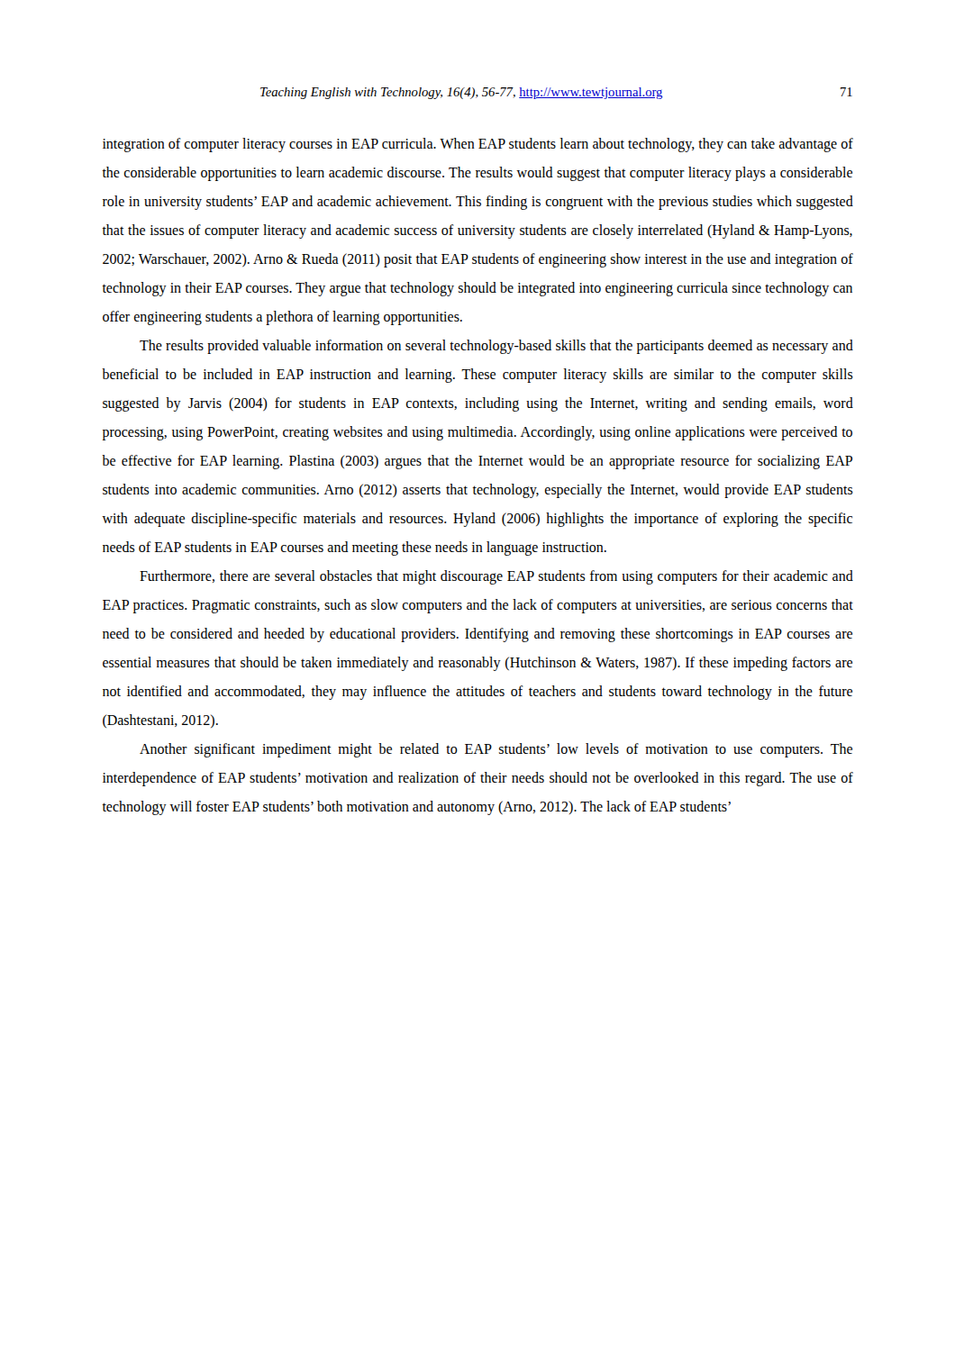Teaching English with Technology, 16(4), 56-77, http://www.tewtjournal.org 71
integration of computer literacy courses in EAP curricula. When EAP students learn about technology, they can take advantage of the considerable opportunities to learn academic discourse. The results would suggest that computer literacy plays a considerable role in university students’ EAP and academic achievement. This finding is congruent with the previous studies which suggested that the issues of computer literacy and academic success of university students are closely interrelated (Hyland & Hamp-Lyons, 2002; Warschauer, 2002). Arno & Rueda (2011) posit that EAP students of engineering show interest in the use and integration of technology in their EAP courses. They argue that technology should be integrated into engineering curricula since technology can offer engineering students a plethora of learning opportunities.
The results provided valuable information on several technology-based skills that the participants deemed as necessary and beneficial to be included in EAP instruction and learning. These computer literacy skills are similar to the computer skills suggested by Jarvis (2004) for students in EAP contexts, including using the Internet, writing and sending emails, word processing, using PowerPoint, creating websites and using multimedia. Accordingly, using online applications were perceived to be effective for EAP learning. Plastina (2003) argues that the Internet would be an appropriate resource for socializing EAP students into academic communities. Arno (2012) asserts that technology, especially the Internet, would provide EAP students with adequate discipline-specific materials and resources. Hyland (2006) highlights the importance of exploring the specific needs of EAP students in EAP courses and meeting these needs in language instruction.
Furthermore, there are several obstacles that might discourage EAP students from using computers for their academic and EAP practices. Pragmatic constraints, such as slow computers and the lack of computers at universities, are serious concerns that need to be considered and heeded by educational providers. Identifying and removing these shortcomings in EAP courses are essential measures that should be taken immediately and reasonably (Hutchinson & Waters, 1987). If these impeding factors are not identified and accommodated, they may influence the attitudes of teachers and students toward technology in the future (Dashtestani, 2012).
Another significant impediment might be related to EAP students’ low levels of motivation to use computers. The interdependence of EAP students’ motivation and realization of their needs should not be overlooked in this regard. The use of technology will foster EAP students’ both motivation and autonomy (Arno, 2012). The lack of EAP students’